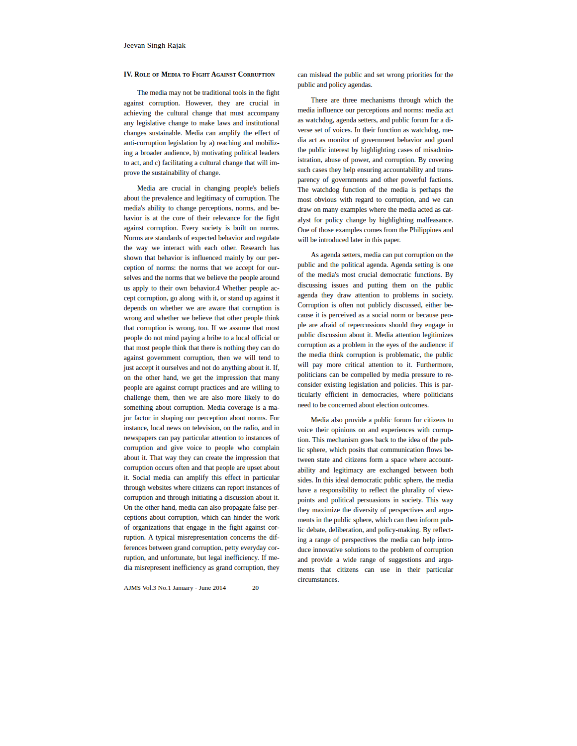Jeevan Singh Rajak
IV. Role of Media to Fight Against Corruption
The media may not be traditional tools in the fight against corruption. However, they are crucial in achieving the cultural change that must accompany any legislative change to make laws and institutional changes sustainable. Media can amplify the effect of anti-corruption legislation by a) reaching and mobilizing a broader audience, b) motivating political leaders to act, and c) facilitating a cultural change that will improve the sustainability of change.
Media are crucial in changing people's beliefs about the prevalence and legitimacy of corruption. The media's ability to change perceptions, norms, and behavior is at the core of their relevance for the fight against corruption. Every society is built on norms. Norms are standards of expected behavior and regulate the way we interact with each other. Research has shown that behavior is influenced mainly by our perception of norms: the norms that we accept for ourselves and the norms that we believe the people around us apply to their own behavior.4 Whether people accept corruption, go along with it, or stand up against it depends on whether we are aware that corruption is wrong and whether we believe that other people think that corruption is wrong, too. If we assume that most people do not mind paying a bribe to a local official or that most people think that there is nothing they can do against government corruption, then we will tend to just accept it ourselves and not do anything about it. If, on the other hand, we get the impression that many people are against corrupt practices and are willing to challenge them, then we are also more likely to do something about corruption. Media coverage is a major factor in shaping our perception about norms. For instance, local news on television, on the radio, and in newspapers can pay particular attention to instances of corruption and give voice to people who complain about it. That way they can create the impression that corruption occurs often and that people are upset about it. Social media can amplify this effect in particular through websites where citizens can report instances of corruption and through initiating a discussion about it. On the other hand, media can also propagate false perceptions about corruption, which can hinder the work of organizations that engage in the fight against corruption. A typical misrepresentation concerns the differences between grand corruption, petty everyday corruption, and unfortunate, but legal inefficiency. If media misrepresent inefficiency as grand corruption, they can mislead the public and set wrong priorities for the public and policy agendas.
There are three mechanisms through which the media influence our perceptions and norms: media act as watchdog, agenda setters, and public forum for a diverse set of voices. In their function as watchdog, media act as monitor of government behavior and guard the public interest by highlighting cases of misadministration, abuse of power, and corruption. By covering such cases they help ensuring accountability and transparency of governments and other powerful factions. The watchdog function of the media is perhaps the most obvious with regard to corruption, and we can draw on many examples where the media acted as catalyst for policy change by highlighting malfeasance. One of those examples comes from the Philippines and will be introduced later in this paper.
As agenda setters, media can put corruption on the public and the political agenda. Agenda setting is one of the media's most crucial democratic functions. By discussing issues and putting them on the public agenda they draw attention to problems in society. Corruption is often not publicly discussed, either because it is perceived as a social norm or because people are afraid of repercussions should they engage in public discussion about it. Media attention legitimizes corruption as a problem in the eyes of the audience: if the media think corruption is problematic, the public will pay more critical attention to it. Furthermore, politicians can be compelled by media pressure to reconsider existing legislation and policies. This is particularly efficient in democracies, where politicians need to be concerned about election outcomes.
Media also provide a public forum for citizens to voice their opinions on and experiences with corruption. This mechanism goes back to the idea of the public sphere, which posits that communication flows between state and citizens form a space where accountability and legitimacy are exchanged between both sides. In this ideal democratic public sphere, the media have a responsibility to reflect the plurality of viewpoints and political persuasions in society. This way they maximize the diversity of perspectives and arguments in the public sphere, which can then inform public debate, deliberation, and policy-making. By reflecting a range of perspectives the media can help introduce innovative solutions to the problem of corruption and provide a wide range of suggestions and arguments that citizens can use in their particular circumstances.
AJMS Vol.3 No.1 January - June 2014 20